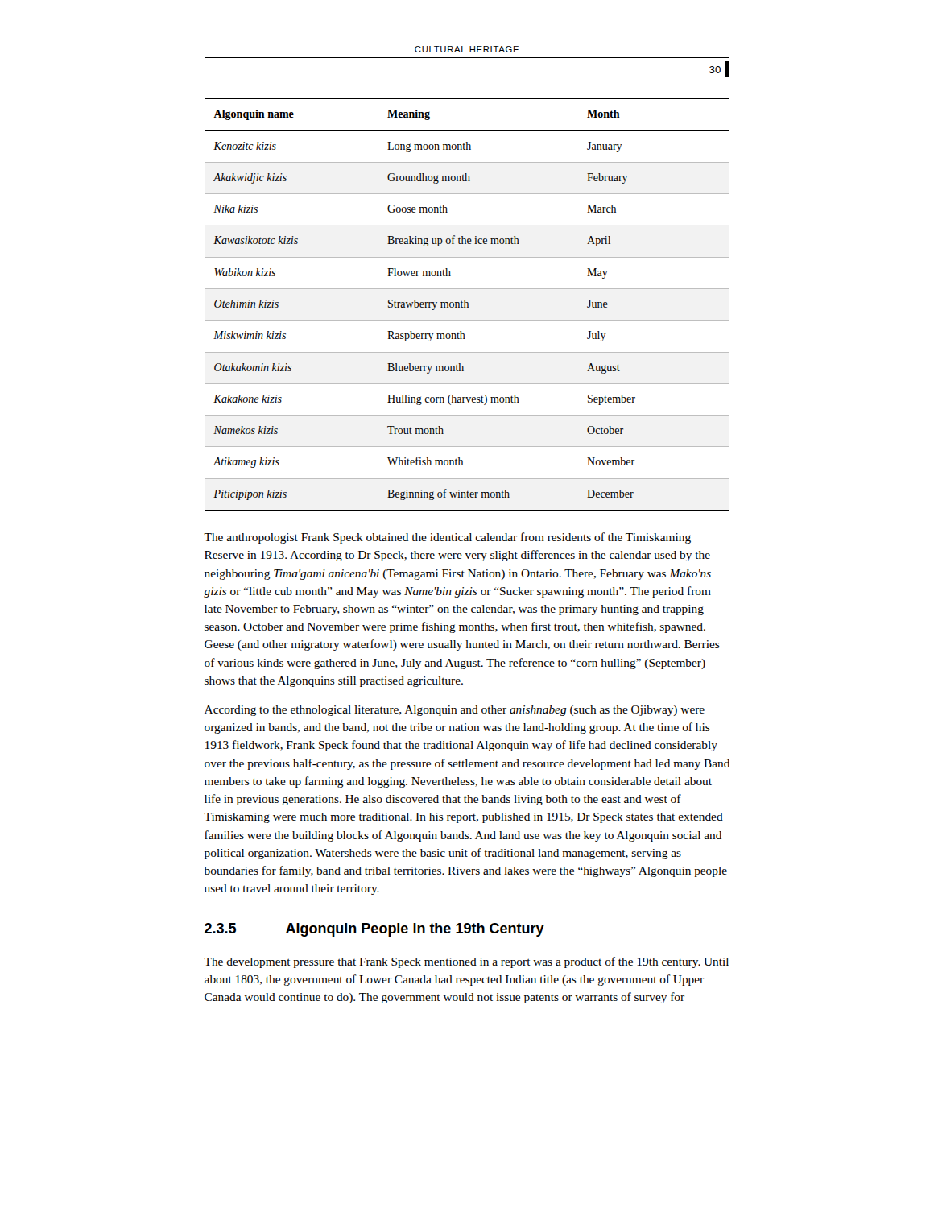CULTURAL HERITAGE
30
| Algonquin name | Meaning | Month |
| --- | --- | --- |
| Kenozitc kizis | Long moon month | January |
| Akakwidjic kizis | Groundhog month | February |
| Nika kizis | Goose month | March |
| Kawasikototc kizis | Breaking up of the ice month | April |
| Wabikon kizis | Flower month | May |
| Otehimin kizis | Strawberry month | June |
| Miskwimin kizis | Raspberry month | July |
| Otakakomin kizis | Blueberry month | August |
| Kakakone kizis | Hulling corn (harvest) month | September |
| Namekos kizis | Trout month | October |
| Atikameg kizis | Whitefish month | November |
| Piticipipon kizis | Beginning of winter month | December |
The anthropologist Frank Speck obtained the identical calendar from residents of the Timiskaming Reserve in 1913. According to Dr Speck, there were very slight differences in the calendar used by the neighbouring Tima'gami anicena'bi (Temagami First Nation) in Ontario. There, February was Mako'ns gizis or “little cub month” and May was Name'bin gizis or “Sucker spawning month”. The period from late November to February, shown as “winter” on the calendar, was the primary hunting and trapping season. October and November were prime fishing months, when first trout, then whitefish, spawned. Geese (and other migratory waterfowl) were usually hunted in March, on their return northward. Berries of various kinds were gathered in June, July and August. The reference to “corn hulling” (September) shows that the Algonquins still practised agriculture.
According to the ethnological literature, Algonquin and other anishnabeg (such as the Ojibway) were organized in bands, and the band, not the tribe or nation was the land-holding group. At the time of his 1913 fieldwork, Frank Speck found that the traditional Algonquin way of life had declined considerably over the previous half-century, as the pressure of settlement and resource development had led many Band members to take up farming and logging. Nevertheless, he was able to obtain considerable detail about life in previous generations. He also discovered that the bands living both to the east and west of Timiskaming were much more traditional. In his report, published in 1915, Dr Speck states that extended families were the building blocks of Algonquin bands. And land use was the key to Algonquin social and political organization. Watersheds were the basic unit of traditional land management, serving as boundaries for family, band and tribal territories. Rivers and lakes were the “highways” Algonquin people used to travel around their territory.
2.3.5 Algonquin People in the 19th Century
The development pressure that Frank Speck mentioned in a report was a product of the 19th century. Until about 1803, the government of Lower Canada had respected Indian title (as the government of Upper Canada would continue to do). The government would not issue patents or warrants of survey for